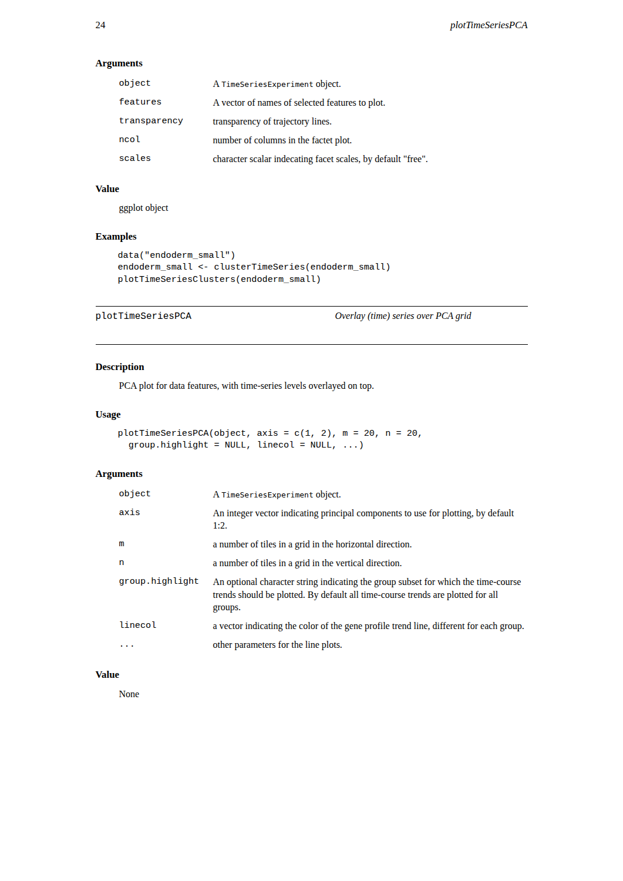24 plotTimeSeriesPCA
Arguments
object
A TimeSeriesExperiment object.
features
A vector of names of selected features to plot.
transparency
transparency of trajectory lines.
ncol
number of columns in the factet plot.
scales
character scalar indecating facet scales, by default "free".
Value
ggplot object
Examples
data("endoderm_small")
endoderm_small <- clusterTimeSeries(endoderm_small)
plotTimeSeriesClusters(endoderm_small)
plotTimeSeriesPCA Overlay (time) series over PCA grid
Description
PCA plot for data features, with time-series levels overlayed on top.
Usage
plotTimeSeriesPCA(object, axis = c(1, 2), m = 20, n = 20,
  group.highlight = NULL, linecol = NULL, ...)
Arguments
object
A TimeSeriesExperiment object.
axis
An integer vector indicating principal components to use for plotting, by default 1:2.
m
a number of tiles in a grid in the horizontal direction.
n
a number of tiles in a grid in the vertical direction.
group.highlight
An optional character string indicating the group subset for which the time-course trends should be plotted. By default all time-course trends are plotted for all groups.
linecol
a vector indicating the color of the gene profile trend line, different for each group.
...
other parameters for the line plots.
Value
None